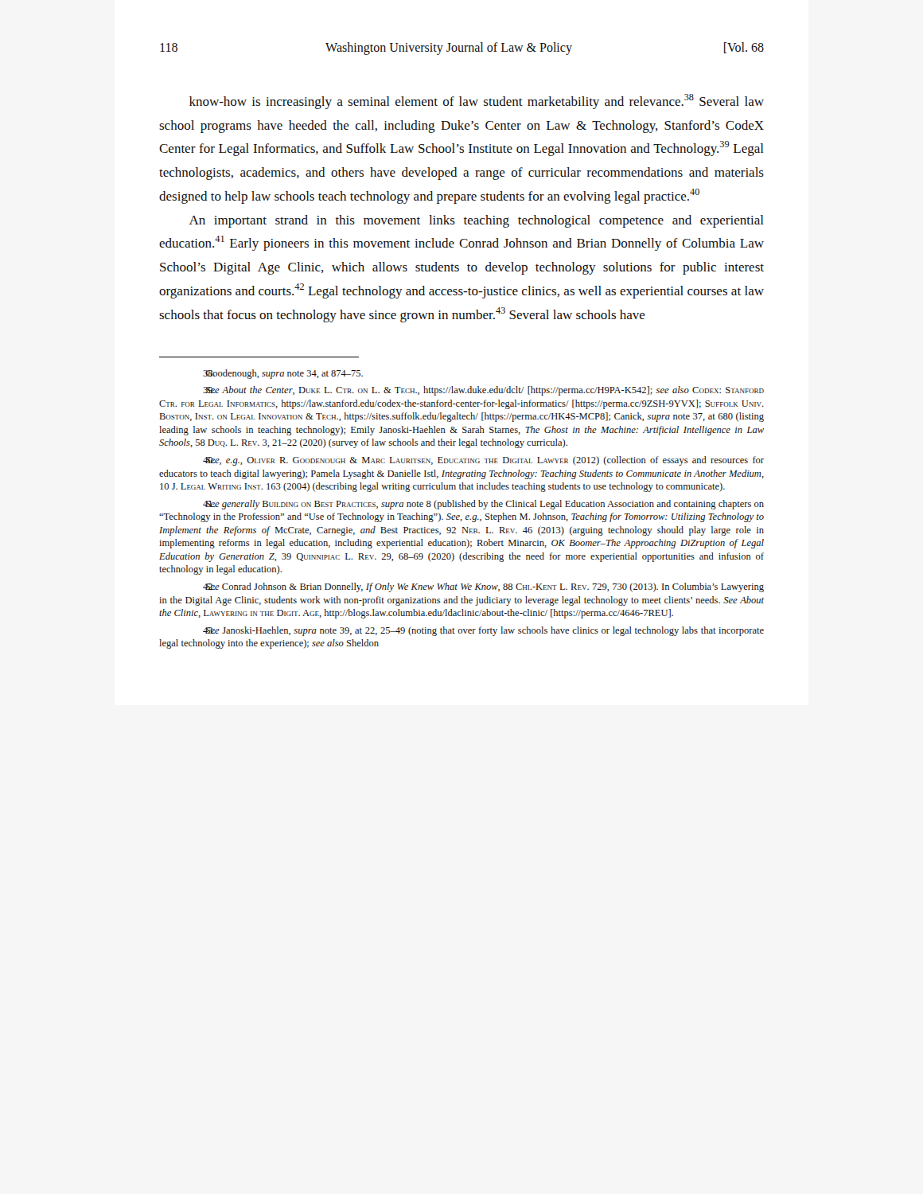118 Washington University Journal of Law & Policy [Vol. 68
know-how is increasingly a seminal element of law student marketability and relevance.38 Several law school programs have heeded the call, including Duke’s Center on Law & Technology, Stanford’s CodeX Center for Legal Informatics, and Suffolk Law School’s Institute on Legal Innovation and Technology.39 Legal technologists, academics, and others have developed a range of curricular recommendations and materials designed to help law schools teach technology and prepare students for an evolving legal practice.40
An important strand in this movement links teaching technological competence and experiential education.41 Early pioneers in this movement include Conrad Johnson and Brian Donnelly of Columbia Law School’s Digital Age Clinic, which allows students to develop technology solutions for public interest organizations and courts.42 Legal technology and access-to-justice clinics, as well as experiential courses at law schools that focus on technology have since grown in number.43 Several law schools have
38. Goodenough, supra note 34, at 874–75.
39. See About the Center, Duke L. Ctr. on L. & Tech., https://law.duke.edu/dclt/ [https://perma.cc/H9PA-K542]; see also Codex: Stanford Ctr. for Legal Informatics, https://law.stanford.edu/codex-the-stanford-center-for-legal-informatics/ [https://perma.cc/9ZSH-9YVX]; Suffolk Univ. Boston, Inst. on Legal Innovation & Tech., https://sites.suffolk.edu/legaltech/ [https://perma.cc/HK4S-MCP8]; Canick, supra note 37, at 680 (listing leading law schools in teaching technology); Emily Janoski-Haehlen & Sarah Starnes, The Ghost in the Machine: Artificial Intelligence in Law Schools, 58 Duq. L. Rev. 3, 21–22 (2020) (survey of law schools and their legal technology curricula).
40. See, e.g., Oliver R. Goodenough & Marc Lauritsen, Educating the Digital Lawyer (2012) (collection of essays and resources for educators to teach digital lawyering); Pamela Lysaght & Danielle Istl, Integrating Technology: Teaching Students to Communicate in Another Medium, 10 J. Legal Writing Inst. 163 (2004) (describing legal writing curriculum that includes teaching students to use technology to communicate).
41. See generally Building on Best Practices, supra note 8 (published by the Clinical Legal Education Association and containing chapters on “Technology in the Profession” and “Use of Technology in Teaching”). See, e.g., Stephen M. Johnson, Teaching for Tomorrow: Utilizing Technology to Implement the Reforms of McCrate, Carnegie, and Best Practices, 92 Neb. L. Rev. 46 (2013) (arguing technology should play large role in implementing reforms in legal education, including experiential education); Robert Minarcin, OK Boomer–The Approaching DiZruption of Legal Education by Generation Z, 39 Quinnipiac L. Rev. 29, 68–69 (2020) (describing the need for more experiential opportunities and infusion of technology in legal education).
42. See Conrad Johnson & Brian Donnelly, If Only We Knew What We Know, 88 Chi.-Kent L. Rev. 729, 730 (2013). In Columbia’s Lawyering in the Digital Age Clinic, students work with non-profit organizations and the judiciary to leverage legal technology to meet clients’ needs. See About the Clinic, Lawyering in the Digit. Age, http://blogs.law.columbia.edu/ldaclinic/about-the-clinic/ [https://perma.cc/4646-7REU].
43. See Janoski-Haehlen, supra note 39, at 22, 25–49 (noting that over forty law schools have clinics or legal technology labs that incorporate legal technology into the experience); see also Sheldon